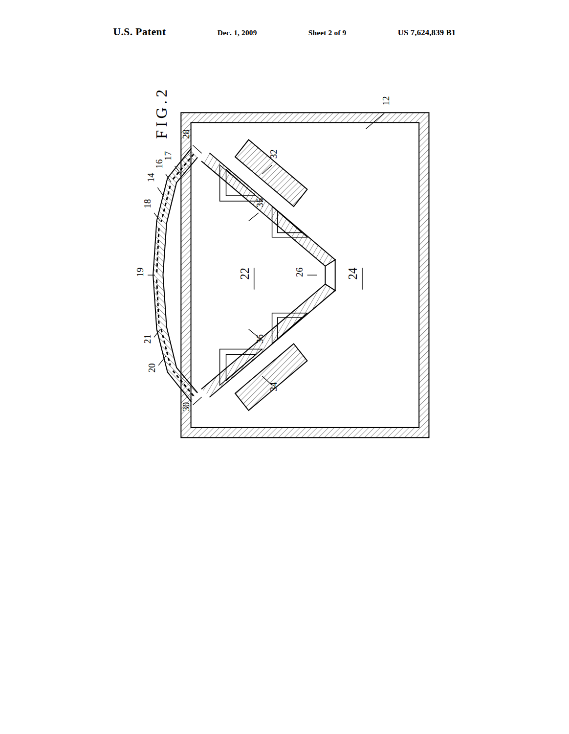U.S. Patent Dec. 1, 2009 Sheet 2 of 9 US 7,624,839 B1
============================================================ OUTER HOUSING (12) : rectangle drawn rotated 90deg visually, i.e. tall box with hatched wall band. ============================================================ ============================================================ FACETED FRONT BAFFLE (14,16,17,18,19,20,21) with corners 28 & 30 Drawn as a polygonal "nose" on the left side. ============================================================ ============================================================ INTERIOR CHAMBER 22 and APEX 26 with V-shaped divider ============================================================ ============================================================ INTERNAL BRACES 32, 34 and webs 35, 36 ============================================================ ============================================================ LEADER LINES ============================================================ ============================================================ LABELS (rotated to match the original sheet orientation) ============================================================ F I G . 2 12 28 17 16 14 18 19 21 20 30 32 35 36 34 26 22 24